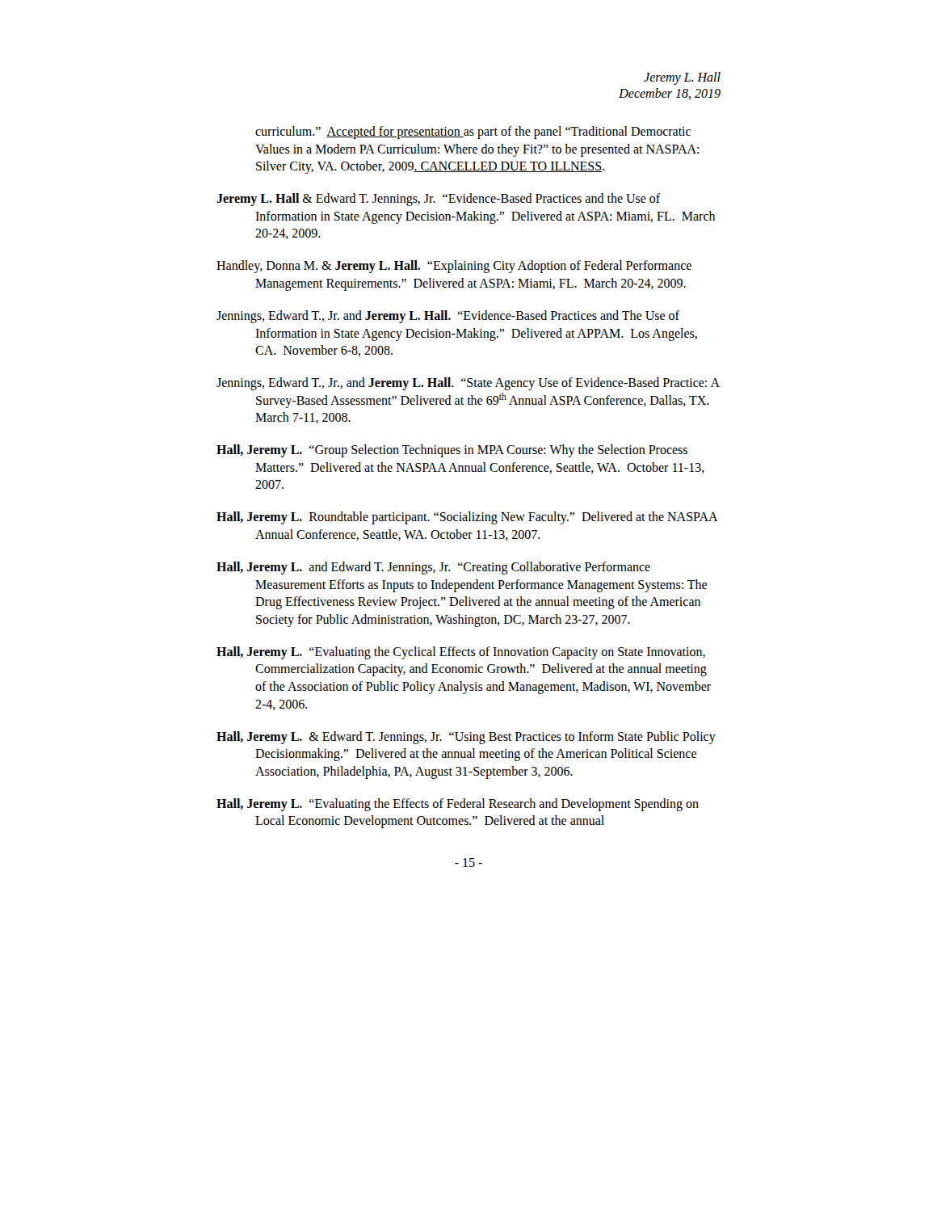Jeremy L. Hall
December 18, 2019
curriculum.” Accepted for presentation as part of the panel “Traditional Democratic Values in a Modern PA Curriculum: Where do they Fit?” to be presented at NASPAA: Silver City, VA. October, 2009. CANCELLED DUE TO ILLNESS.
Jeremy L. Hall & Edward T. Jennings, Jr. “Evidence-Based Practices and the Use of Information in State Agency Decision-Making.” Delivered at ASPA: Miami, FL. March 20-24, 2009.
Handley, Donna M. & Jeremy L. Hall. “Explaining City Adoption of Federal Performance Management Requirements.” Delivered at ASPA: Miami, FL. March 20-24, 2009.
Jennings, Edward T., Jr. and Jeremy L. Hall. “Evidence-Based Practices and The Use of Information in State Agency Decision-Making.” Delivered at APPAM. Los Angeles, CA. November 6-8, 2008.
Jennings, Edward T., Jr., and Jeremy L. Hall. “State Agency Use of Evidence-Based Practice: A Survey-Based Assessment” Delivered at the 69th Annual ASPA Conference, Dallas, TX. March 7-11, 2008.
Hall, Jeremy L. “Group Selection Techniques in MPA Course: Why the Selection Process Matters.” Delivered at the NASPAA Annual Conference, Seattle, WA. October 11-13, 2007.
Hall, Jeremy L. Roundtable participant. “Socializing New Faculty.” Delivered at the NASPAA Annual Conference, Seattle, WA. October 11-13, 2007.
Hall, Jeremy L. and Edward T. Jennings, Jr. “Creating Collaborative Performance Measurement Efforts as Inputs to Independent Performance Management Systems: The Drug Effectiveness Review Project.” Delivered at the annual meeting of the American Society for Public Administration, Washington, DC, March 23-27, 2007.
Hall, Jeremy L. “Evaluating the Cyclical Effects of Innovation Capacity on State Innovation, Commercialization Capacity, and Economic Growth.” Delivered at the annual meeting of the Association of Public Policy Analysis and Management, Madison, WI, November 2-4, 2006.
Hall, Jeremy L. & Edward T. Jennings, Jr. “Using Best Practices to Inform State Public Policy Decisionmaking.” Delivered at the annual meeting of the American Political Science Association, Philadelphia, PA, August 31-September 3, 2006.
Hall, Jeremy L. “Evaluating the Effects of Federal Research and Development Spending on Local Economic Development Outcomes.” Delivered at the annual
- 15 -